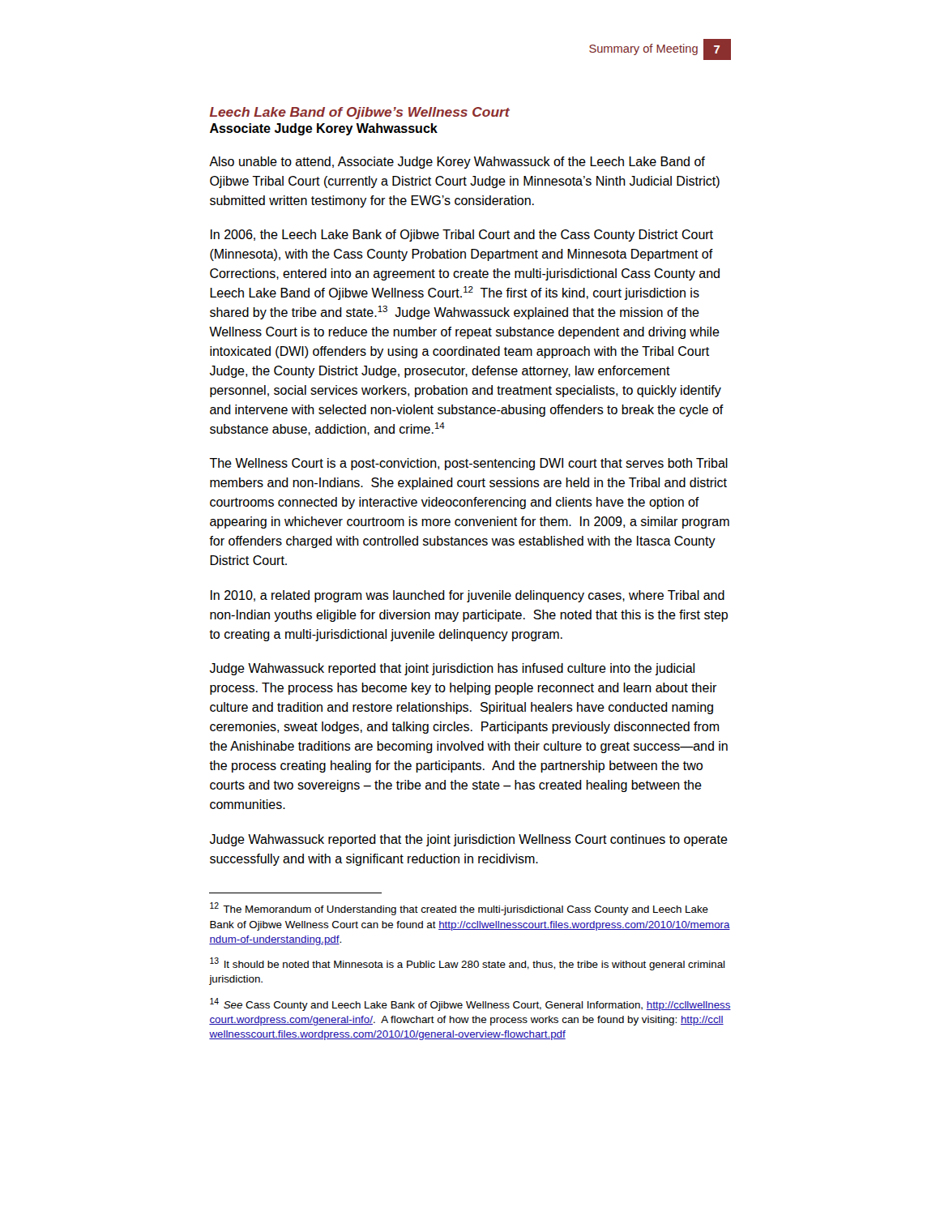Summary of Meeting 7
Leech Lake Band of Ojibwe’s Wellness Court
Associate Judge Korey Wahwassuck
Also unable to attend, Associate Judge Korey Wahwassuck of the Leech Lake Band of Ojibwe Tribal Court (currently a District Court Judge in Minnesota’s Ninth Judicial District) submitted written testimony for the EWG’s consideration.
In 2006, the Leech Lake Bank of Ojibwe Tribal Court and the Cass County District Court (Minnesota), with the Cass County Probation Department and Minnesota Department of Corrections, entered into an agreement to create the multi-jurisdictional Cass County and Leech Lake Band of Ojibwe Wellness Court.12 The first of its kind, court jurisdiction is shared by the tribe and state.13 Judge Wahwassuck explained that the mission of the Wellness Court is to reduce the number of repeat substance dependent and driving while intoxicated (DWI) offenders by using a coordinated team approach with the Tribal Court Judge, the County District Judge, prosecutor, defense attorney, law enforcement personnel, social services workers, probation and treatment specialists, to quickly identify and intervene with selected non-violent substance-abusing offenders to break the cycle of substance abuse, addiction, and crime.14
The Wellness Court is a post-conviction, post-sentencing DWI court that serves both Tribal members and non-Indians. She explained court sessions are held in the Tribal and district courtrooms connected by interactive videoconferencing and clients have the option of appearing in whichever courtroom is more convenient for them. In 2009, a similar program for offenders charged with controlled substances was established with the Itasca County District Court.
In 2010, a related program was launched for juvenile delinquency cases, where Tribal and non-Indian youths eligible for diversion may participate. She noted that this is the first step to creating a multi-jurisdictional juvenile delinquency program.
Judge Wahwassuck reported that joint jurisdiction has infused culture into the judicial process. The process has become key to helping people reconnect and learn about their culture and tradition and restore relationships. Spiritual healers have conducted naming ceremonies, sweat lodges, and talking circles. Participants previously disconnected from the Anishinabe traditions are becoming involved with their culture to great success—and in the process creating healing for the participants. And the partnership between the two courts and two sovereigns – the tribe and the state – has created healing between the communities.
Judge Wahwassuck reported that the joint jurisdiction Wellness Court continues to operate successfully and with a significant reduction in recidivism.
12 The Memorandum of Understanding that created the multi-jurisdictional Cass County and Leech Lake Bank of Ojibwe Wellness Court can be found at http://ccllwellnesscourt.files.wordpress.com/2010/10/memorandum-of-understanding.pdf.
13 It should be noted that Minnesota is a Public Law 280 state and, thus, the tribe is without general criminal jurisdiction.
14 See Cass County and Leech Lake Bank of Ojibwe Wellness Court, General Information, http://ccllwellnesscourt.wordpress.com/general-info/. A flowchart of how the process works can be found by visiting: http://ccllwellnesscourt.files.wordpress.com/2010/10/general-overview-flowchart.pdf